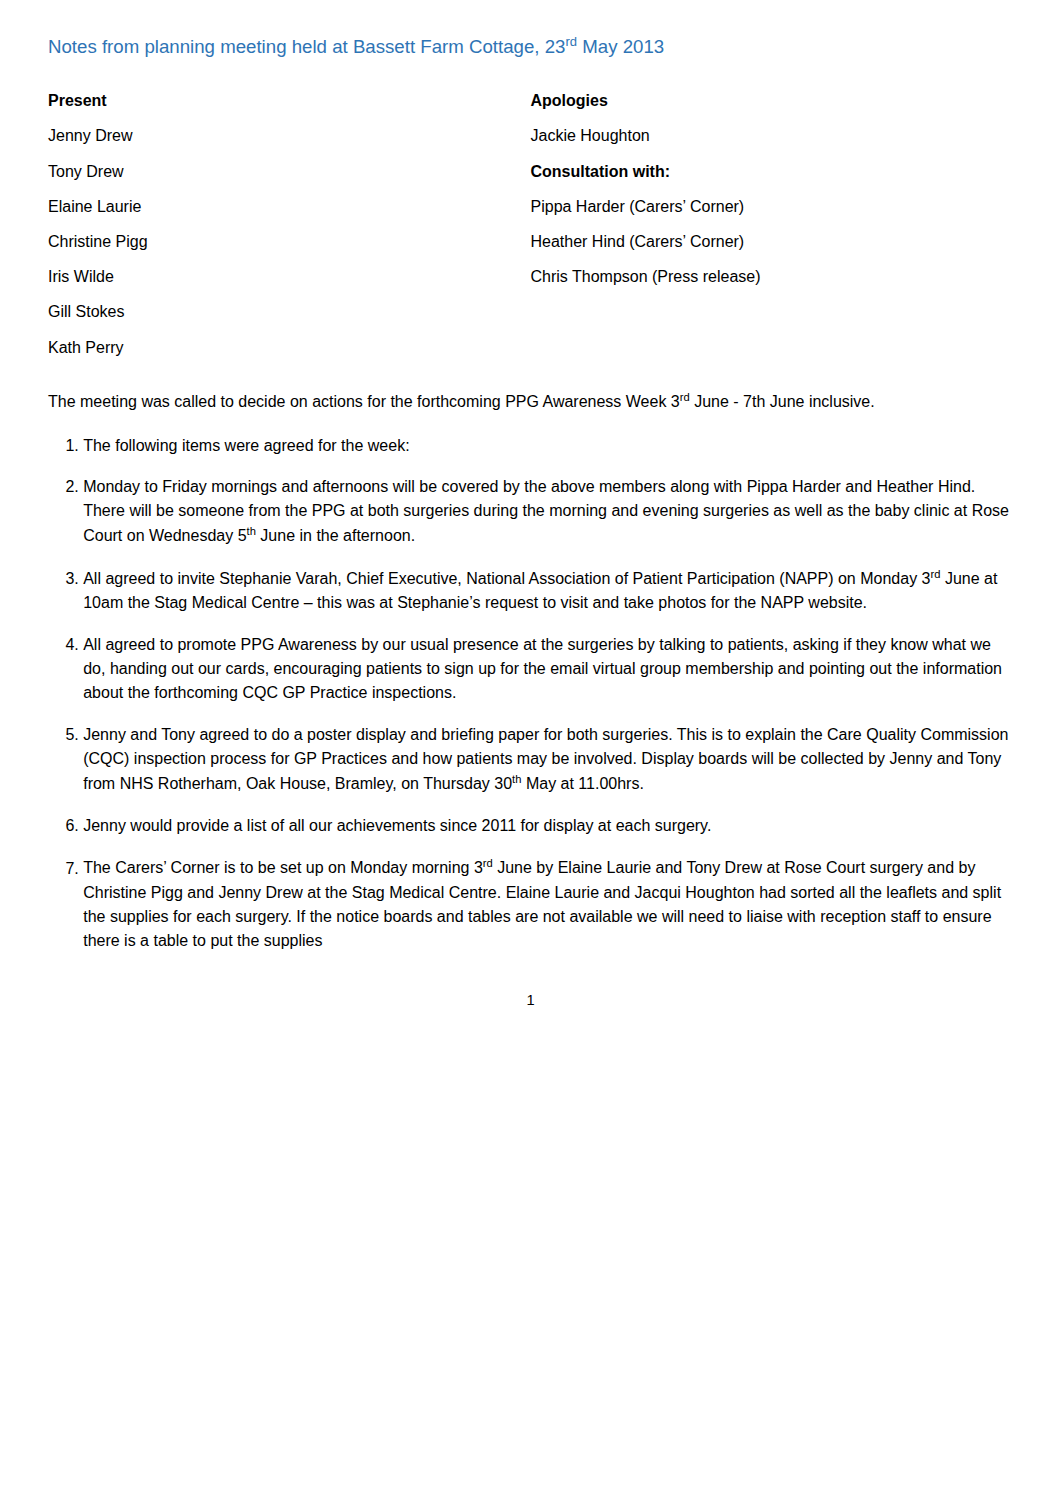Notes from planning meeting held at Bassett Farm Cottage, 23rd May 2013
| Present | Apologies |
| Jenny Drew | Jackie Houghton |
| Tony Drew | Consultation with: |
| Elaine Laurie | Pippa Harder (Carers’ Corner) |
| Christine Pigg | Heather Hind (Carers’ Corner) |
| Iris Wilde | Chris Thompson (Press release) |
| Gill Stokes | |
| Kath Perry | |
The meeting was called to decide on actions for the forthcoming PPG Awareness Week 3rd June - 7th June inclusive.
The following items were agreed for the week:
Monday to Friday mornings and afternoons will be covered by the above members along with Pippa Harder and Heather Hind. There will be someone from the PPG at both surgeries during the morning and evening surgeries as well as the baby clinic at Rose Court on Wednesday 5th June in the afternoon.
All agreed to invite Stephanie Varah, Chief Executive, National Association of Patient Participation (NAPP) on Monday 3rd June at 10am the Stag Medical Centre – this was at Stephanie’s request to visit and take photos for the NAPP website.
All agreed to promote PPG Awareness by our usual presence at the surgeries by talking to patients, asking if they know what we do, handing out our cards, encouraging patients to sign up for the email virtual group membership and pointing out the information about the forthcoming CQC GP Practice inspections.
Jenny and Tony agreed to do a poster display and briefing paper for both surgeries. This is to explain the Care Quality Commission (CQC) inspection process for GP Practices and how patients may be involved. Display boards will be collected by Jenny and Tony from NHS Rotherham, Oak House, Bramley, on Thursday 30th May at 11.00hrs.
Jenny would provide a list of all our achievements since 2011 for display at each surgery.
The Carers’ Corner is to be set up on Monday morning 3rd June by Elaine Laurie and Tony Drew at Rose Court surgery and by Christine Pigg and Jenny Drew at the Stag Medical Centre. Elaine Laurie and Jacqui Houghton had sorted all the leaflets and split the supplies for each surgery. If the notice boards and tables are not available we will need to liaise with reception staff to ensure there is a table to put the supplies
1